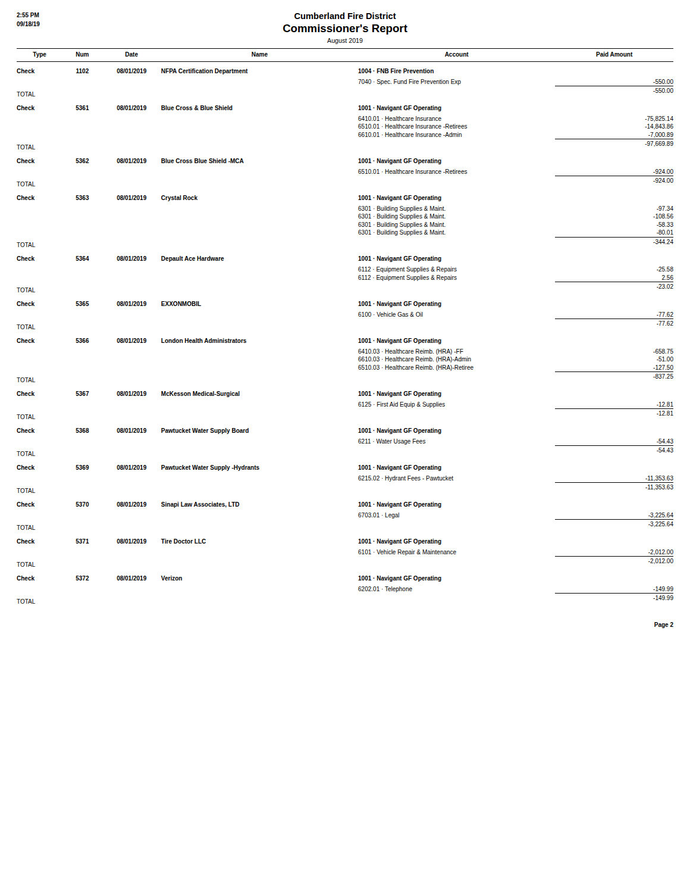2:55 PM
09/18/19
Cumberland Fire District
Commissioner's Report
August 2019
| Type | Num | Date | Name | Account | Paid Amount |
| --- | --- | --- | --- | --- | --- |
| Check | 1102 | 08/01/2019 | NFPA Certification Department | 1004 · FNB Fire Prevention | |
| | 7040 · Spec. Fund Fire Prevention Exp | -550.00 |
| TOTAL | | -550.00 |
| Check | 5361 | 08/01/2019 | Blue Cross & Blue Shield | 1001 · Navigant GF Operating | |
| | 6410.01 · Healthcare Insurance 6510.01 · Healthcare Insurance -Retirees 6610.01 · Healthcare Insurance -Admin | -75,825.14 -14,843.86 -7,000.89 |
| TOTAL | | -97,669.89 |
| Check | 5362 | 08/01/2019 | Blue Cross Blue Shield -MCA | 1001 · Navigant GF Operating | |
| | 6510.01 · Healthcare Insurance -Retirees | -924.00 |
| TOTAL | | -924.00 |
| Check | 5363 | 08/01/2019 | Crystal Rock | 1001 · Navigant GF Operating | |
| | 6301 · Building Supplies & Maint. 6301 · Building Supplies & Maint. 6301 · Building Supplies & Maint. 6301 · Building Supplies & Maint. | -97.34 -108.56 -58.33 -80.01 |
| TOTAL | | -344.24 |
| Check | 5364 | 08/01/2019 | Depault Ace Hardware | 1001 · Navigant GF Operating | |
| | 6112 · Equipment Supplies & Repairs 6112 · Equipment Supplies & Repairs | -25.58 2.56 |
| TOTAL | | -23.02 |
| Check | 5365 | 08/01/2019 | EXXONMOBIL | 1001 · Navigant GF Operating | |
| | 6100 · Vehicle Gas & Oil | -77.62 |
| TOTAL | | -77.62 |
| Check | 5366 | 08/01/2019 | London Health Administrators | 1001 · Navigant GF Operating | |
| | 6410.03 · Healthcare Reimb. (HRA) -FF 6610.03 · Healthcare Reimb. (HRA)-Admin 6510.03 · Healthcare Reimb. (HRA)-Retiree | -658.75 -51.00 -127.50 |
| TOTAL | | -837.25 |
| Check | 5367 | 08/01/2019 | McKesson Medical-Surgical | 1001 · Navigant GF Operating | |
| | 6125 · First Aid Equip & Supplies | -12.81 |
| TOTAL | | -12.81 |
| Check | 5368 | 08/01/2019 | Pawtucket Water Supply Board | 1001 · Navigant GF Operating | |
| | 6211 · Water Usage Fees | -54.43 |
| TOTAL | | -54.43 |
| Check | 5369 | 08/01/2019 | Pawtucket Water Supply -Hydrants | 1001 · Navigant GF Operating | |
| | 6215.02 · Hydrant Fees - Pawtucket | -11,353.63 |
| TOTAL | | -11,353.63 |
| Check | 5370 | 08/01/2019 | Sinapi Law Associates, LTD | 1001 · Navigant GF Operating | |
| | 6703.01 · Legal | -3,225.64 |
| TOTAL | | -3,225.64 |
| Check | 5371 | 08/01/2019 | Tire Doctor LLC | 1001 · Navigant GF Operating | |
| | 6101 · Vehicle Repair & Maintenance | -2,012.00 |
| TOTAL | | -2,012.00 |
| Check | 5372 | 08/01/2019 | Verizon | 1001 · Navigant GF Operating | |
| | 6202.01 · Telephone | -149.99 |
| TOTAL | | -149.99 |
Page 2